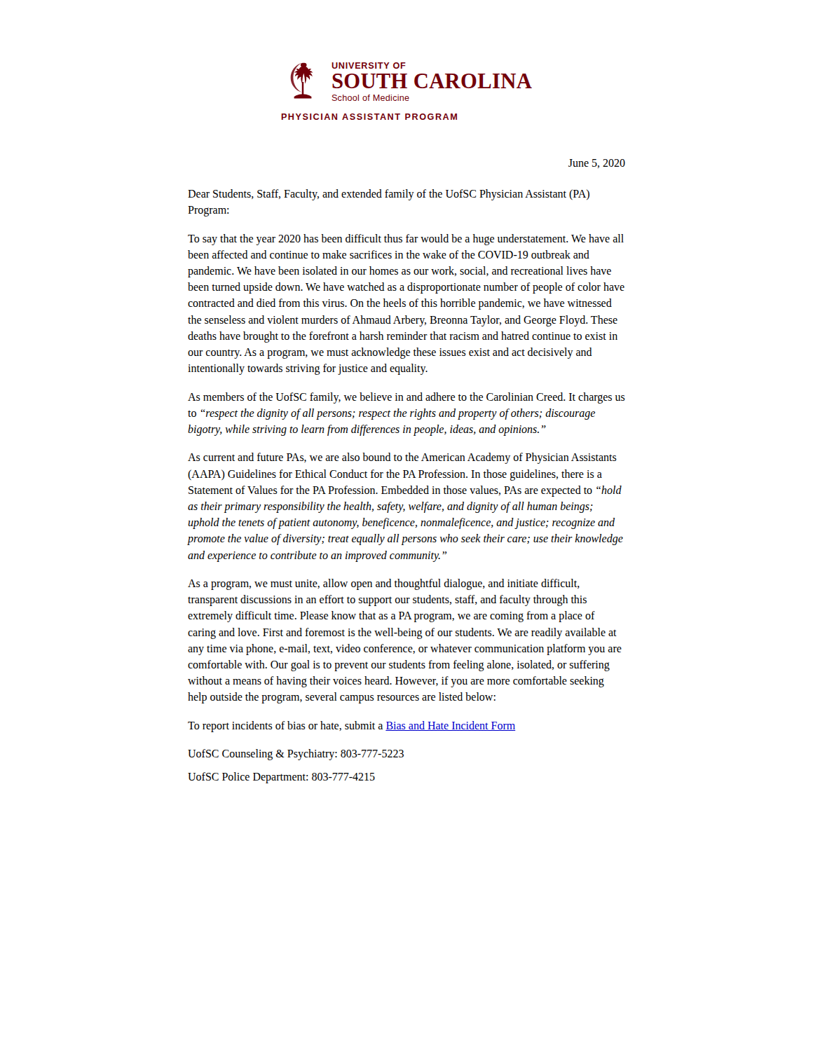University of
South Carolina
School of Medicine
Physician Assistant Program
June 5, 2020
Dear Students, Staff, Faculty, and extended family of the UofSC Physician Assistant (PA) Program:
To say that the year 2020 has been difficult thus far would be a huge understatement. We have all been affected and continue to make sacrifices in the wake of the COVID-19 outbreak and pandemic. We have been isolated in our homes as our work, social, and recreational lives have been turned upside down. We have watched as a disproportionate number of people of color have contracted and died from this virus. On the heels of this horrible pandemic, we have witnessed the senseless and violent murders of Ahmaud Arbery, Breonna Taylor, and George Floyd. These deaths have brought to the forefront a harsh reminder that racism and hatred continue to exist in our country. As a program, we must acknowledge these issues exist and act decisively and intentionally towards striving for justice and equality.
As members of the UofSC family, we believe in and adhere to the Carolinian Creed. It charges us to “respect the dignity of all persons; respect the rights and property of others; discourage bigotry, while striving to learn from differences in people, ideas, and opinions.”
As current and future PAs, we are also bound to the American Academy of Physician Assistants (AAPA) Guidelines for Ethical Conduct for the PA Profession. In those guidelines, there is a Statement of Values for the PA Profession. Embedded in those values, PAs are expected to “hold as their primary responsibility the health, safety, welfare, and dignity of all human beings; uphold the tenets of patient autonomy, beneficence, nonmaleficence, and justice; recognize and promote the value of diversity; treat equally all persons who seek their care; use their knowledge and experience to contribute to an improved community.”
As a program, we must unite, allow open and thoughtful dialogue, and initiate difficult, transparent discussions in an effort to support our students, staff, and faculty through this extremely difficult time. Please know that as a PA program, we are coming from a place of caring and love. First and foremost is the well-being of our students. We are readily available at any time via phone, e-mail, text, video conference, or whatever communication platform you are comfortable with. Our goal is to prevent our students from feeling alone, isolated, or suffering without a means of having their voices heard. However, if you are more comfortable seeking help outside the program, several campus resources are listed below:
To report incidents of bias or hate, submit a Bias and Hate Incident Form
UofSC Counseling & Psychiatry: 803-777-5223
UofSC Police Department: 803-777-4215